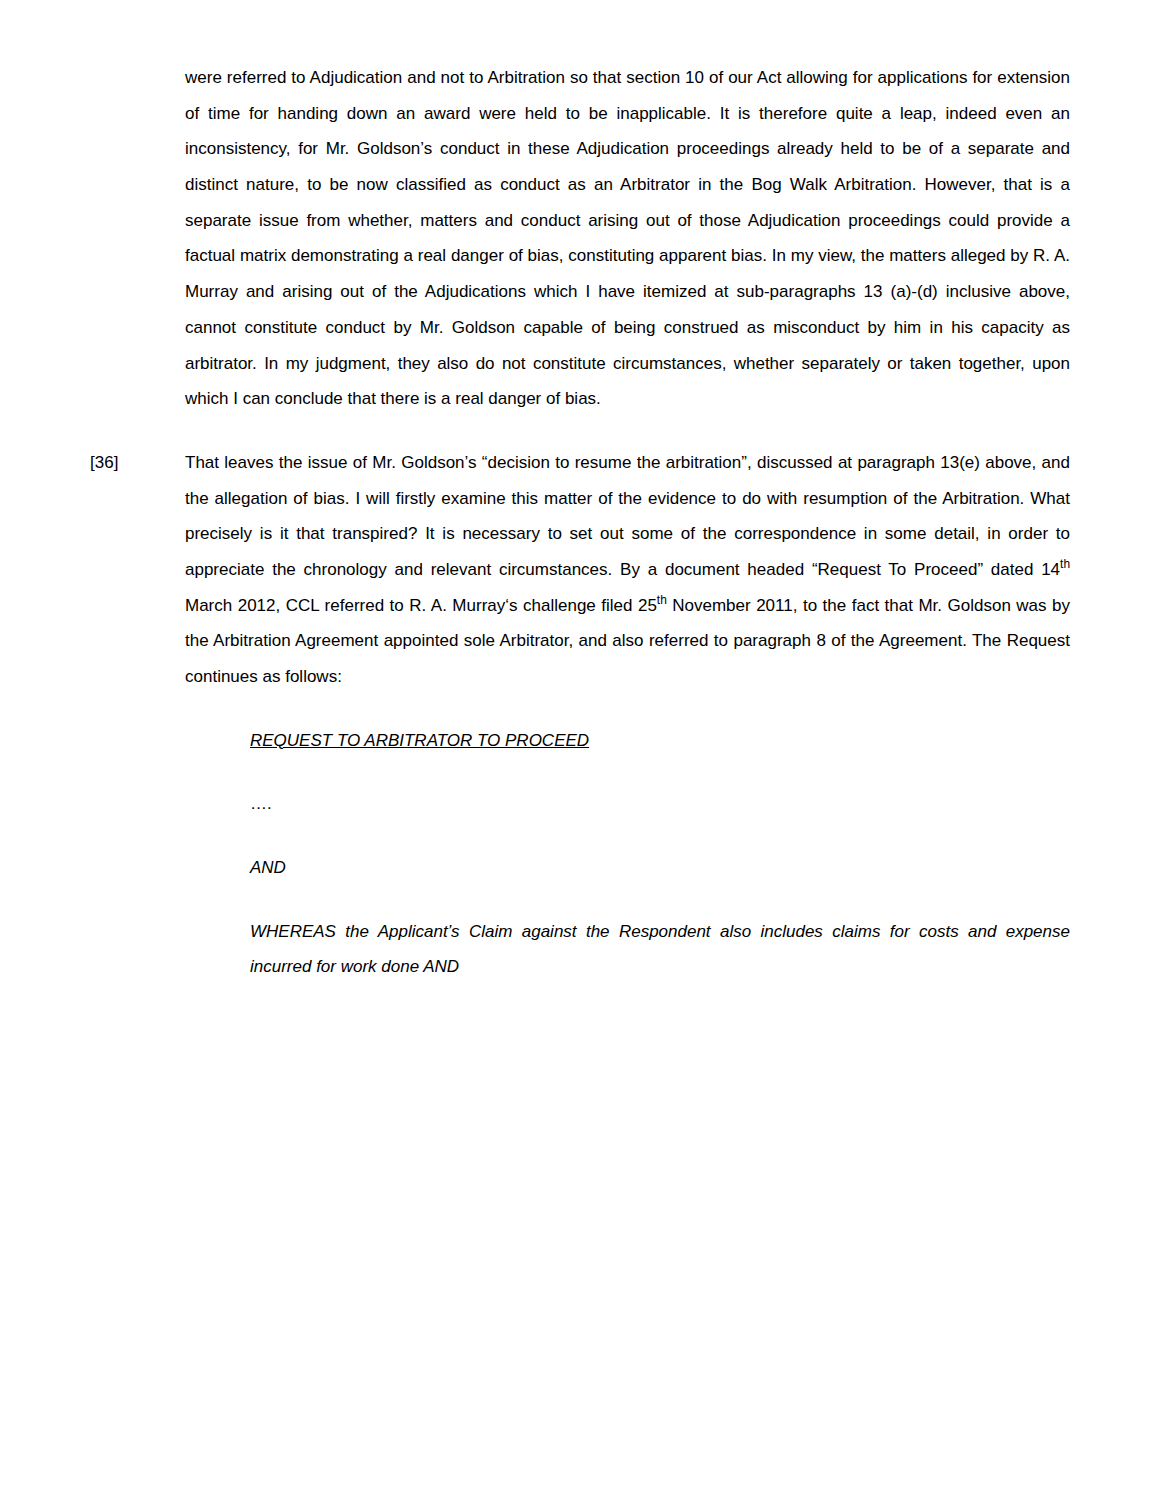were referred to Adjudication and not to Arbitration so that section 10 of our Act allowing for applications for extension of time for handing down an award were held to be inapplicable. It is therefore quite a leap, indeed even an inconsistency, for Mr. Goldson’s conduct in these Adjudication proceedings already held to be of a separate and distinct nature, to be now classified as conduct as an Arbitrator in the Bog Walk Arbitration. However, that is a separate issue from whether, matters and conduct arising out of those Adjudication proceedings could provide a factual matrix demonstrating a real danger of bias, constituting apparent bias. In my view, the matters alleged by R. A. Murray and arising out of the Adjudications which I have itemized at sub-paragraphs 13 (a)-(d) inclusive above, cannot constitute conduct by Mr. Goldson capable of being construed as misconduct by him in his capacity as arbitrator. In my judgment, they also do not constitute circumstances, whether separately or taken together, upon which I can conclude that there is a real danger of bias.
[36] That leaves the issue of Mr. Goldson’s “decision to resume the arbitration”, discussed at paragraph 13(e) above, and the allegation of bias. I will firstly examine this matter of the evidence to do with resumption of the Arbitration. What precisely is it that transpired? It is necessary to set out some of the correspondence in some detail, in order to appreciate the chronology and relevant circumstances. By a document headed “Request To Proceed” dated 14th March 2012, CCL referred to R. A. Murray‘s challenge filed 25th November 2011, to the fact that Mr. Goldson was by the Arbitration Agreement appointed sole Arbitrator, and also referred to paragraph 8 of the Agreement. The Request continues as follows:
REQUEST TO ARBITRATOR TO PROCEED
….
AND
WHEREAS the Applicant’s Claim against the Respondent also includes claims for costs and expense incurred for work done AND